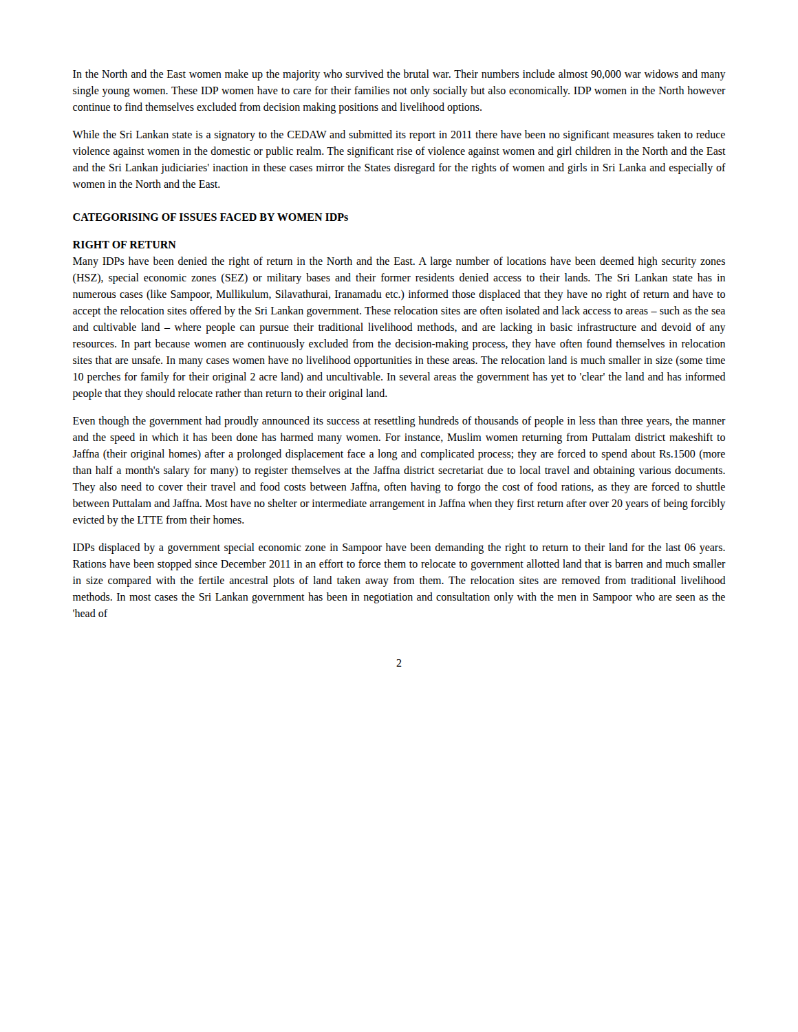In the North and the East women make up the majority who survived the brutal war. Their numbers include almost 90,000 war widows and many single young women. These IDP women have to care for their families not only socially but also economically. IDP women in the North however continue to find themselves excluded from decision making positions and livelihood options.
While the Sri Lankan state is a signatory to the CEDAW and submitted its report in 2011 there have been no significant measures taken to reduce violence against women in the domestic or public realm. The significant rise of violence against women and girl children in the North and the East and the Sri Lankan judiciaries' inaction in these cases mirror the States disregard for the rights of women and girls in Sri Lanka and especially of women in the North and the East.
CATEGORISING OF ISSUES FACED BY WOMEN IDPs
RIGHT OF RETURN
Many IDPs have been denied the right of return in the North and the East. A large number of locations have been deemed high security zones (HSZ), special economic zones (SEZ) or military bases and their former residents denied access to their lands. The Sri Lankan state has in numerous cases (like Sampoor, Mullikulum, Silavathurai, Iranamadu etc.) informed those displaced that they have no right of return and have to accept the relocation sites offered by the Sri Lankan government. These relocation sites are often isolated and lack access to areas – such as the sea and cultivable land – where people can pursue their traditional livelihood methods, and are lacking in basic infrastructure and devoid of any resources. In part because women are continuously excluded from the decision-making process, they have often found themselves in relocation sites that are unsafe. In many cases women have no livelihood opportunities in these areas. The relocation land is much smaller in size (some time 10 perches for family for their original 2 acre land) and uncultivable. In several areas the government has yet to 'clear' the land and has informed people that they should relocate rather than return to their original land.
Even though the government had proudly announced its success at resettling hundreds of thousands of people in less than three years, the manner and the speed in which it has been done has harmed many women. For instance, Muslim women returning from Puttalam district makeshift to Jaffna (their original homes) after a prolonged displacement face a long and complicated process; they are forced to spend about Rs.1500 (more than half a month's salary for many) to register themselves at the Jaffna district secretariat due to local travel and obtaining various documents. They also need to cover their travel and food costs between Jaffna, often having to forgo the cost of food rations, as they are forced to shuttle between Puttalam and Jaffna. Most have no shelter or intermediate arrangement in Jaffna when they first return after over 20 years of being forcibly evicted by the LTTE from their homes.
IDPs displaced by a government special economic zone in Sampoor have been demanding the right to return to their land for the last 06 years. Rations have been stopped since December 2011 in an effort to force them to relocate to government allotted land that is barren and much smaller in size compared with the fertile ancestral plots of land taken away from them. The relocation sites are removed from traditional livelihood methods. In most cases the Sri Lankan government has been in negotiation and consultation only with the men in Sampoor who are seen as the 'head of
2